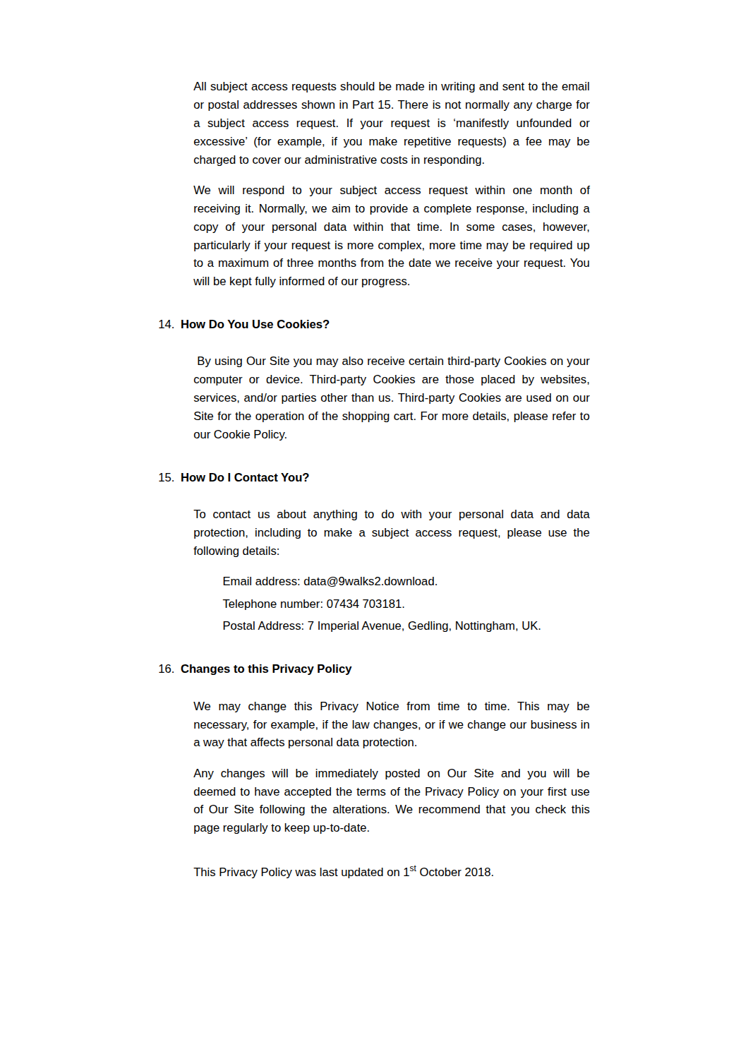All subject access requests should be made in writing and sent to the email or postal addresses shown in Part 15. There is not normally any charge for a subject access request. If your request is ‘manifestly unfounded or excessive’ (for example, if you make repetitive requests) a fee may be charged to cover our administrative costs in responding.
We will respond to your subject access request within one month of receiving it. Normally, we aim to provide a complete response, including a copy of your personal data within that time. In some cases, however, particularly if your request is more complex, more time may be required up to a maximum of three months from the date we receive your request. You will be kept fully informed of our progress.
14. How Do You Use Cookies?
By using Our Site you may also receive certain third-party Cookies on your computer or device. Third-party Cookies are those placed by websites, services, and/or parties other than us. Third-party Cookies are used on our Site for the operation of the shopping cart. For more details, please refer to our Cookie Policy.
15. How Do I Contact You?
To contact us about anything to do with your personal data and data protection, including to make a subject access request, please use the following details:
Email address: data@9walks2.download.
Telephone number: 07434 703181.
Postal Address: 7 Imperial Avenue, Gedling, Nottingham, UK.
16. Changes to this Privacy Policy
We may change this Privacy Notice from time to time. This may be necessary, for example, if the law changes, or if we change our business in a way that affects personal data protection.
Any changes will be immediately posted on Our Site and you will be deemed to have accepted the terms of the Privacy Policy on your first use of Our Site following the alterations. We recommend that you check this page regularly to keep up-to-date.
This Privacy Policy was last updated on 1st October 2018.